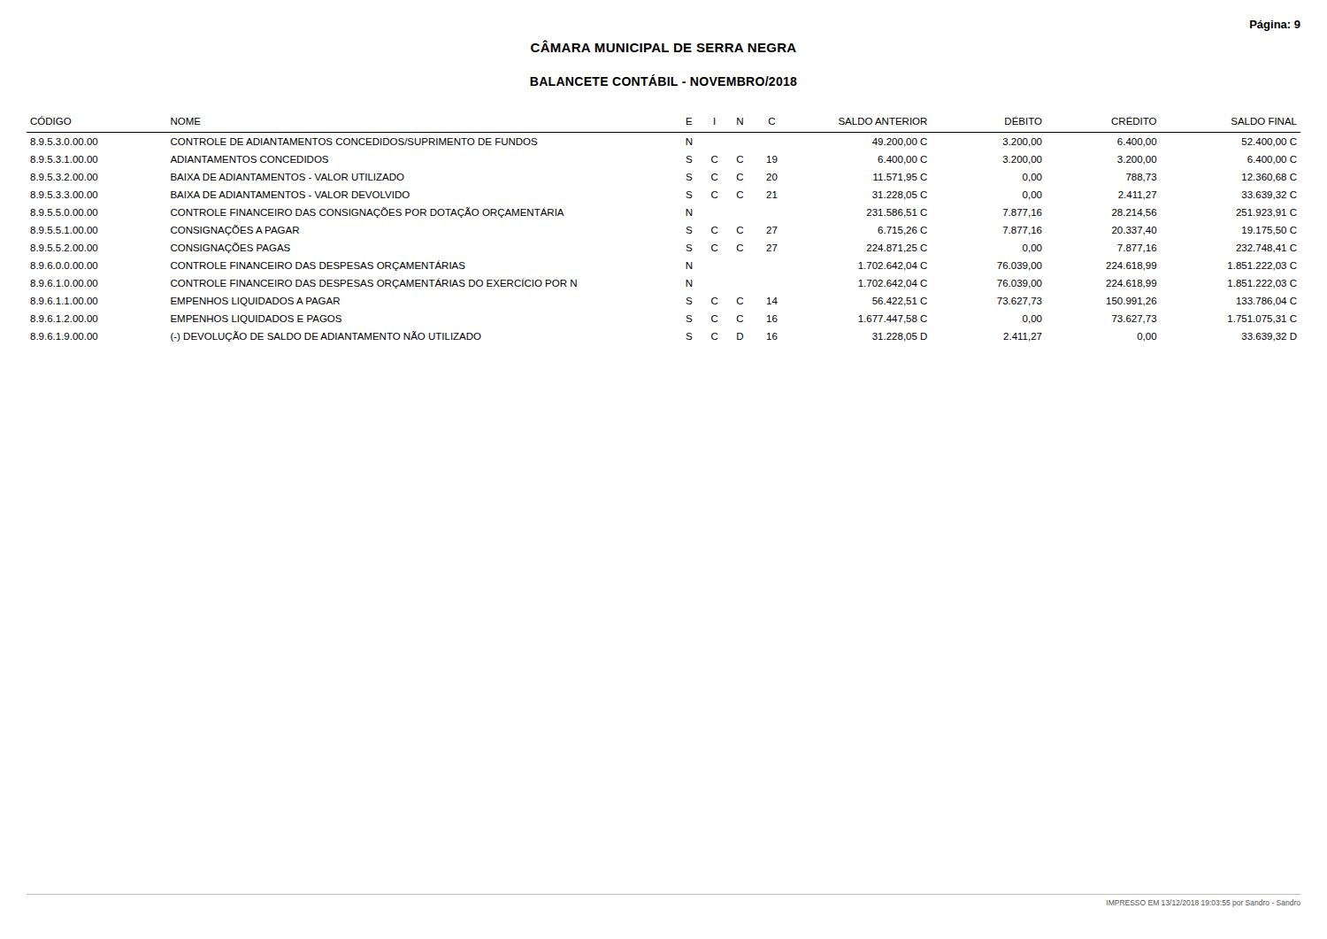Página: 9
CÂMARA MUNICIPAL DE SERRA NEGRA
BALANCETE CONTÁBIL - NOVEMBRO/2018
| CÓDIGO | NOME | E | I | N | C | SALDO ANTERIOR | DÉBITO | CRÉDITO | SALDO FINAL |
| --- | --- | --- | --- | --- | --- | --- | --- | --- | --- |
| 8.9.5.3.0.00.00 | CONTROLE DE ADIANTAMENTOS CONCEDIDOS/SUPRIMENTO DE FUNDOS | N | | | | 49.200,00 C | 3.200,00 | 6.400,00 | 52.400,00 C |
| 8.9.5.3.1.00.00 | ADIANTAMENTOS CONCEDIDOS | S | C | C | 19 | 6.400,00 C | 3.200,00 | 3.200,00 | 6.400,00 C |
| 8.9.5.3.2.00.00 | BAIXA DE ADIANTAMENTOS - VALOR UTILIZADO | S | C | C | 20 | 11.571,95 C | 0,00 | 788,73 | 12.360,68 C |
| 8.9.5.3.3.00.00 | BAIXA DE ADIANTAMENTOS - VALOR DEVOLVIDO | S | C | C | 21 | 31.228,05 C | 0,00 | 2.411,27 | 33.639,32 C |
| 8.9.5.5.0.00.00 | CONTROLE FINANCEIRO DAS CONSIGNAÇÕES POR DOTAÇÃO ORÇAMENTÁRIA | N | | | | 231.586,51 C | 7.877,16 | 28.214,56 | 251.923,91 C |
| 8.9.5.5.1.00.00 | CONSIGNAÇÕES A PAGAR | S | C | C | 27 | 6.715,26 C | 7.877,16 | 20.337,40 | 19.175,50 C |
| 8.9.5.5.2.00.00 | CONSIGNAÇÕES PAGAS | S | C | C | 27 | 224.871,25 C | 0,00 | 7.877,16 | 232.748,41 C |
| 8.9.6.0.0.00.00 | CONTROLE FINANCEIRO DAS DESPESAS ORÇAMENTÁRIAS | N | | | | 1.702.642,04 C | 76.039,00 | 224.618,99 | 1.851.222,03 C |
| 8.9.6.1.0.00.00 | CONTROLE FINANCEIRO DAS DESPESAS ORÇAMENTÁRIAS DO EXERCÍCIO POR N | N | | | | 1.702.642,04 C | 76.039,00 | 224.618,99 | 1.851.222,03 C |
| 8.9.6.1.1.00.00 | EMPENHOS LIQUIDADOS A PAGAR | S | C | C | 14 | 56.422,51 C | 73.627,73 | 150.991,26 | 133.786,04 C |
| 8.9.6.1.2.00.00 | EMPENHOS LIQUIDADOS E PAGOS | S | C | C | 16 | 1.677.447,58 C | 0,00 | 73.627,73 | 1.751.075,31 C |
| 8.9.6.1.9.00.00 | (-) DEVOLUÇÃO DE SALDO DE ADIANTAMENTO NÃO UTILIZADO | S | C | D | 16 | 31.228,05 D | 2.411,27 | 0,00 | 33.639,32 D |
IMPRESSO EM 13/12/2018 19:03:55 por Sandro - Sandro